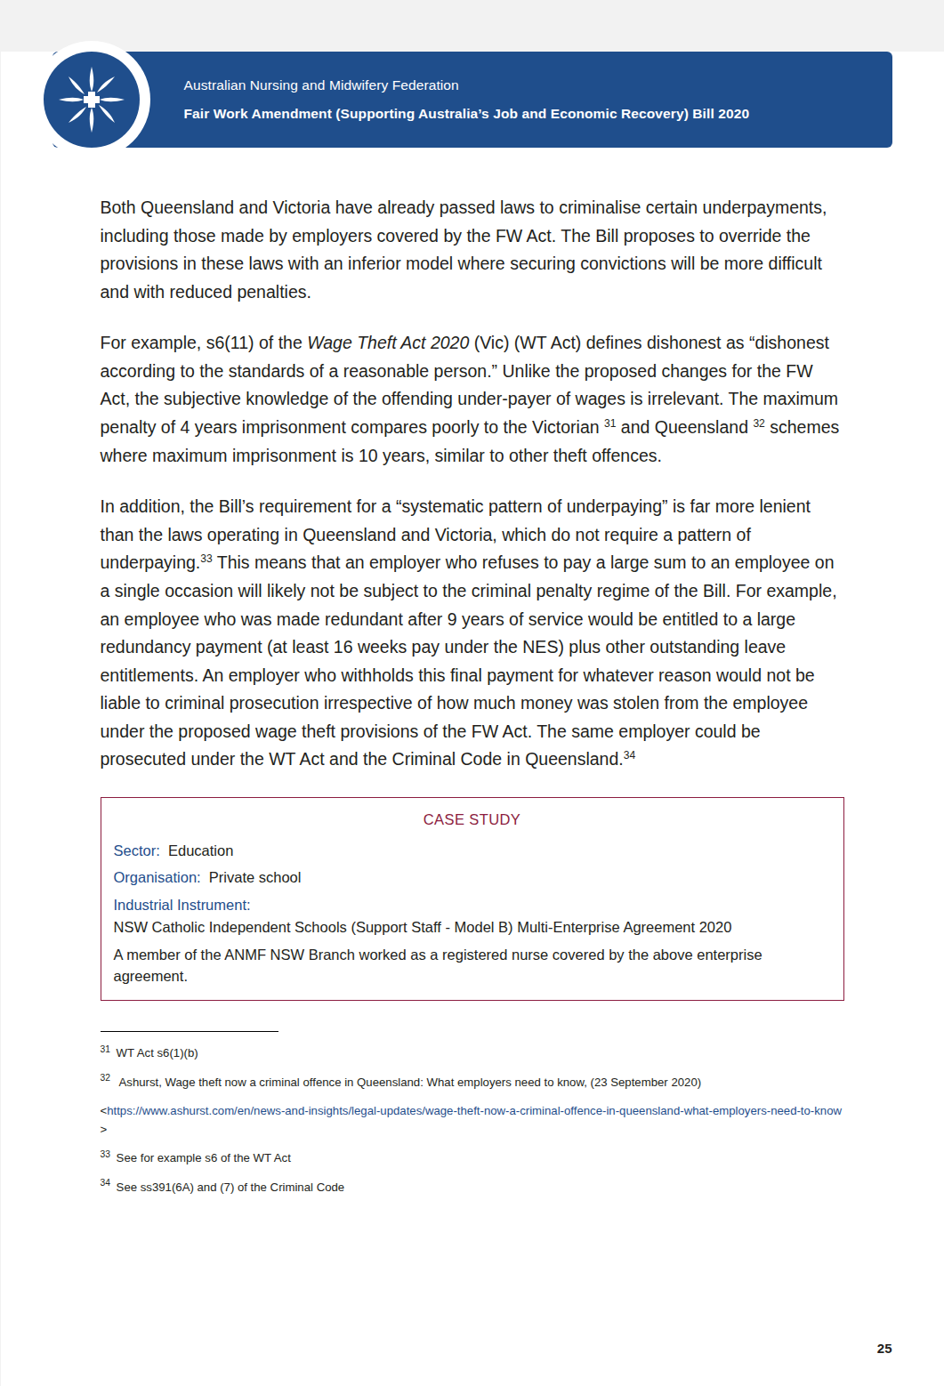Australian Nursing and Midwifery Federation
Fair Work Amendment (Supporting Australia’s Job and Economic Recovery) Bill 2020
Both Queensland and Victoria have already passed laws to criminalise certain underpayments, including those made by employers covered by the FW Act. The Bill proposes to override the provisions in these laws with an inferior model where securing convictions will be more difficult and with reduced penalties.
For example, s6(11) of the Wage Theft Act 2020 (Vic) (WT Act) defines dishonest as “dishonest according to the standards of a reasonable person.” Unlike the proposed changes for the FW Act, the subjective knowledge of the offending under-payer of wages is irrelevant. The maximum penalty of 4 years imprisonment compares poorly to the Victorian 31 and Queensland 32 schemes where maximum imprisonment is 10 years, similar to other theft offences.
In addition, the Bill’s requirement for a “systematic pattern of underpaying” is far more lenient than the laws operating in Queensland and Victoria, which do not require a pattern of underpaying.33 This means that an employer who refuses to pay a large sum to an employee on a single occasion will likely not be subject to the criminal penalty regime of the Bill. For example, an employee who was made redundant after 9 years of service would be entitled to a large redundancy payment (at least 16 weeks pay under the NES) plus other outstanding leave entitlements. An employer who withholds this final payment for whatever reason would not be liable to criminal prosecution irrespective of how much money was stolen from the employee under the proposed wage theft provisions of the FW Act. The same employer could be prosecuted under the WT Act and the Criminal Code in Queensland.34
CASE STUDY
Sector: Education
Organisation: Private school
Industrial Instrument:
NSW Catholic Independent Schools (Support Staff - Model B) Multi-Enterprise Agreement 2020
A member of the ANMF NSW Branch worked as a registered nurse covered by the above enterprise agreement.
31 WT Act s6(1)(b)
32 Ashurst, Wage theft now a criminal offence in Queensland: What employers need to know, (23 September 2020)
<https://www.ashurst.com/en/news-and-insights/legal-updates/wage-theft-now-a-criminal-offence-in-queensland-what-employers-need-to-know>
33 See for example s6 of the WT Act
34 See ss391(6A) and (7) of the Criminal Code
25